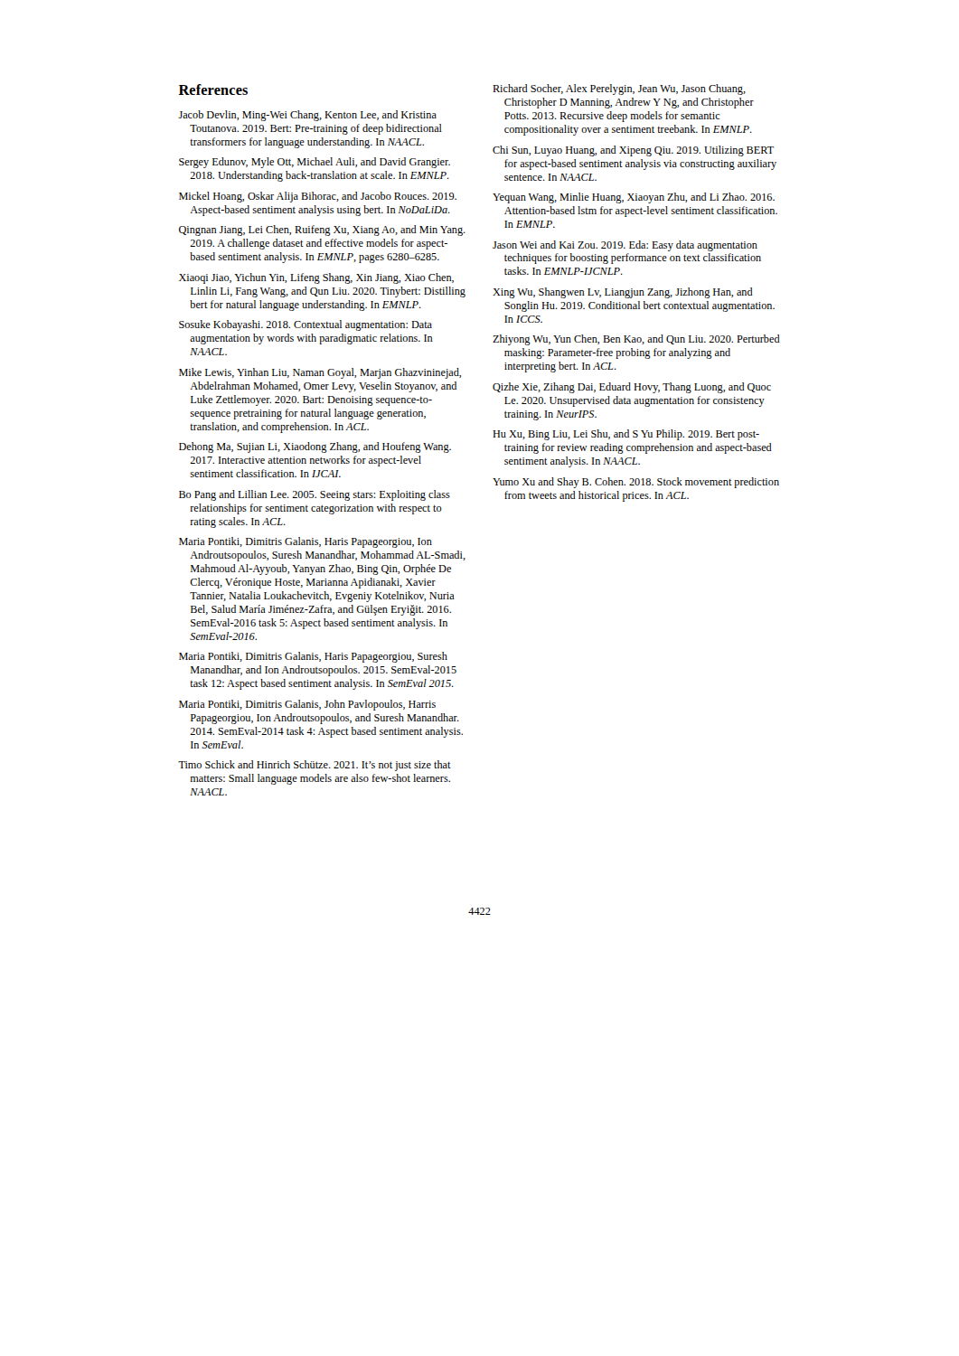References
Jacob Devlin, Ming-Wei Chang, Kenton Lee, and Kristina Toutanova. 2019. Bert: Pre-training of deep bidirectional transformers for language understanding. In NAACL.
Sergey Edunov, Myle Ott, Michael Auli, and David Grangier. 2018. Understanding back-translation at scale. In EMNLP.
Mickel Hoang, Oskar Alija Bihorac, and Jacobo Rouces. 2019. Aspect-based sentiment analysis using bert. In NoDaLiDa.
Qingnan Jiang, Lei Chen, Ruifeng Xu, Xiang Ao, and Min Yang. 2019. A challenge dataset and effective models for aspect-based sentiment analysis. In EMNLP, pages 6280–6285.
Xiaoqi Jiao, Yichun Yin, Lifeng Shang, Xin Jiang, Xiao Chen, Linlin Li, Fang Wang, and Qun Liu. 2020. Tinybert: Distilling bert for natural language understanding. In EMNLP.
Sosuke Kobayashi. 2018. Contextual augmentation: Data augmentation by words with paradigmatic relations. In NAACL.
Mike Lewis, Yinhan Liu, Naman Goyal, Marjan Ghazvininejad, Abdelrahman Mohamed, Omer Levy, Veselin Stoyanov, and Luke Zettlemoyer. 2020. Bart: Denoising sequence-to-sequence pretraining for natural language generation, translation, and comprehension. In ACL.
Dehong Ma, Sujian Li, Xiaodong Zhang, and Houfeng Wang. 2017. Interactive attention networks for aspect-level sentiment classification. In IJCAI.
Bo Pang and Lillian Lee. 2005. Seeing stars: Exploiting class relationships for sentiment categorization with respect to rating scales. In ACL.
Maria Pontiki, Dimitris Galanis, Haris Papageorgiou, Ion Androutsopoulos, Suresh Manandhar, Mohammad AL-Smadi, Mahmoud Al-Ayyoub, Yanyan Zhao, Bing Qin, Orphée De Clercq, Véronique Hoste, Marianna Apidianaki, Xavier Tannier, Natalia Loukachevitch, Evgeniy Kotelnikov, Nuria Bel, Salud María Jiménez-Zafra, and Gülşen Eryiğit. 2016. SemEval-2016 task 5: Aspect based sentiment analysis. In SemEval-2016.
Maria Pontiki, Dimitris Galanis, Haris Papageorgiou, Suresh Manandhar, and Ion Androutsopoulos. 2015. SemEval-2015 task 12: Aspect based sentiment analysis. In SemEval 2015.
Maria Pontiki, Dimitris Galanis, John Pavlopoulos, Harris Papageorgiou, Ion Androutsopoulos, and Suresh Manandhar. 2014. SemEval-2014 task 4: Aspect based sentiment analysis. In SemEval.
Timo Schick and Hinrich Schütze. 2021. It’s not just size that matters: Small language models are also few-shot learners. NAACL.
Richard Socher, Alex Perelygin, Jean Wu, Jason Chuang, Christopher D Manning, Andrew Y Ng, and Christopher Potts. 2013. Recursive deep models for semantic compositionality over a sentiment treebank. In EMNLP.
Chi Sun, Luyao Huang, and Xipeng Qiu. 2019. Utilizing BERT for aspect-based sentiment analysis via constructing auxiliary sentence. In NAACL.
Yequan Wang, Minlie Huang, Xiaoyan Zhu, and Li Zhao. 2016. Attention-based lstm for aspect-level sentiment classification. In EMNLP.
Jason Wei and Kai Zou. 2019. Eda: Easy data augmentation techniques for boosting performance on text classification tasks. In EMNLP-IJCNLP.
Xing Wu, Shangwen Lv, Liangjun Zang, Jizhong Han, and Songlin Hu. 2019. Conditional bert contextual augmentation. In ICCS.
Zhiyong Wu, Yun Chen, Ben Kao, and Qun Liu. 2020. Perturbed masking: Parameter-free probing for analyzing and interpreting bert. In ACL.
Qizhe Xie, Zihang Dai, Eduard Hovy, Thang Luong, and Quoc Le. 2020. Unsupervised data augmentation for consistency training. In NeurIPS.
Hu Xu, Bing Liu, Lei Shu, and S Yu Philip. 2019. Bert post-training for review reading comprehension and aspect-based sentiment analysis. In NAACL.
Yumo Xu and Shay B. Cohen. 2018. Stock movement prediction from tweets and historical prices. In ACL.
4422